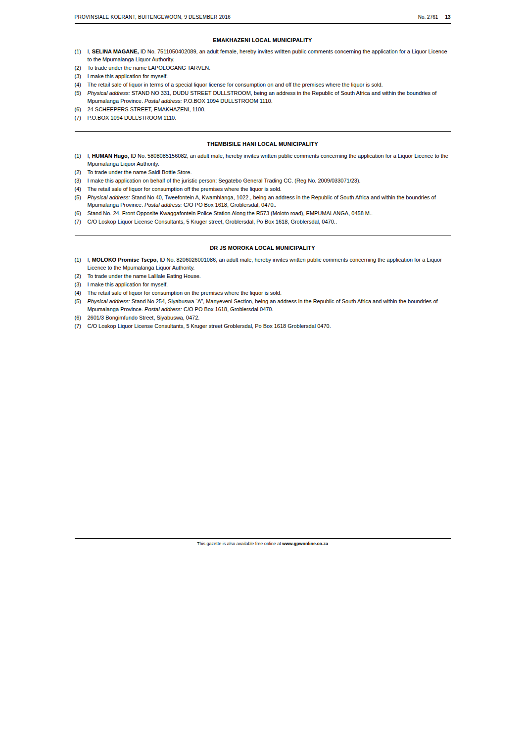PROVINSIALE KOERANT, BUITENGEWOON, 9 DESEMBER 2016
No. 276113
EMAKHAZENI LOCAL MUNICIPALITY
(1) I, SELINA MAGANE, ID No. 7511050402089, an adult female, hereby invites written public comments concerning the application for a Liquor Licence to the Mpumalanga Liquor Authority.
(2) To trade under the name LAPOLOGANG TARVEN.
(3) I make this application for myself.
(4) The retail sale of liquor in terms of a special liquor license for consumption on and off the premises where the liquor is sold.
(5) Physical address: STAND NO 331, DUDU STREET DULLSTROOM, being an address in the Republic of South Africa and within the boundries of Mpumalanga Province. Postal address: P.O.BOX 1094 DULLSTROOM 1110.
(6) 24 SCHEEPERS STREET, EMAKHAZENI, 1100.
(7) P.O.BOX 1094 DULLSTROOM 1110.
THEMBISILE HANI LOCAL MUNICIPALITY
(1) I, HUMAN Hugo, ID No. 5808085156082, an adult male, hereby invites written public comments concerning the application for a Liquor Licence to the Mpumalanga Liquor Authority.
(2) To trade under the name Saidi Bottle Store.
(3) I make this application on behalf of the juristic person: Segatebo General Trading CC. (Reg No. 2009/033071/23).
(4) The retail sale of liquor for consumption off the premises where the liquor is sold.
(5) Physical address: Stand No 40, Tweefontein A, Kwamhlanga, 1022., being an address in the Republic of South Africa and within the boundries of Mpumalanga Province. Postal address: C/O PO Box 1618, Groblersdal, 0470..
(6) Stand No. 24. Front Opposite Kwaggafontein Police Station Along the R573 (Moloto road), EMPUMALANGA, 0458 M..
(7) C/O Loskop Liquor License Consultants, 5 Kruger street, Groblersdal, Po Box 1618, Groblersdal, 0470..
DR JS MOROKA LOCAL MUNICIPALITY
(1) I, MOLOKO Promise Tsepo, ID No. 8206026001086, an adult male, hereby invites written public comments concerning the application for a Liquor Licence to the Mpumalanga Liquor Authority.
(2) To trade under the name Lalilale Eating House.
(3) I make this application for myself.
(4) The retail sale of liquor for consumption on the premises where the liquor is sold.
(5) Physical address: Stand No 254, Siyabuswa “A”, Manyeveni Section, being an address in the Republic of South Africa and within the boundries of Mpumalanga Province. Postal address: C/O PO Box 1618, Groblersdal 0470.
(6) 2601/3 Bongimfundo Street, Siyabuswa, 0472.
(7) C/O Loskop Liquor License Consultants, 5 Kruger street Groblersdal, Po Box 1618 Groblersdal 0470.
This gazette is also available free online at www.gpwonline.co.za